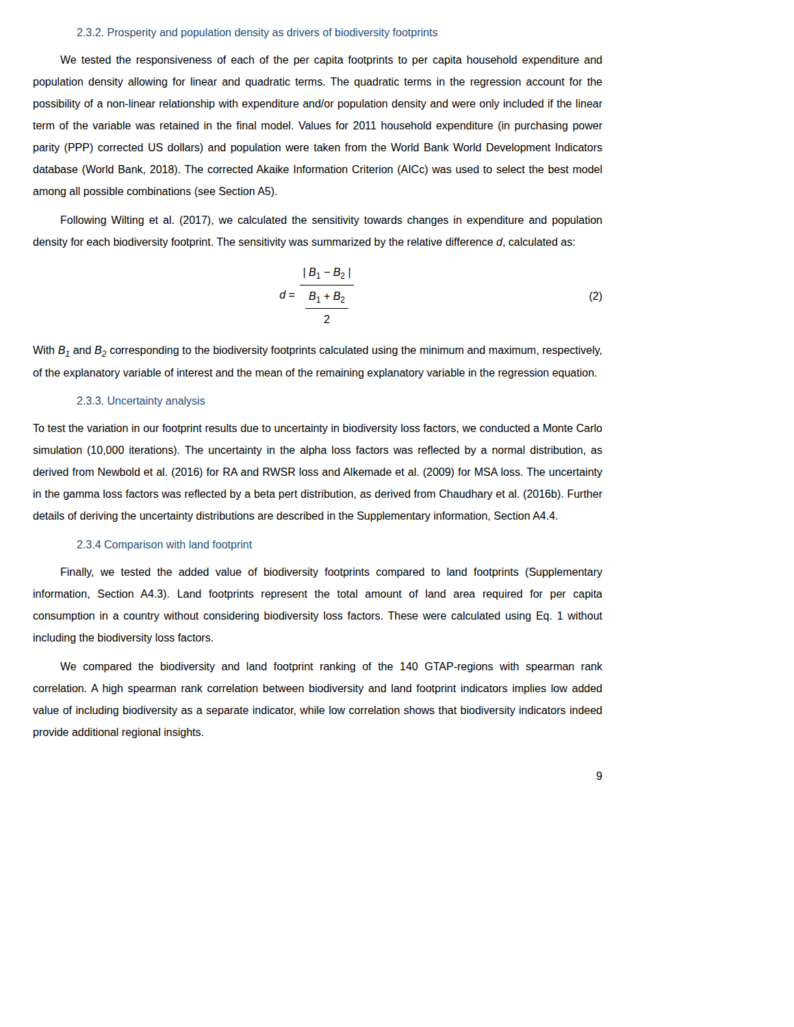2.3.2. Prosperity and population density as drivers of biodiversity footprints
We tested the responsiveness of each of the per capita footprints to per capita household expenditure and population density allowing for linear and quadratic terms. The quadratic terms in the regression account for the possibility of a non-linear relationship with expenditure and/or population density and were only included if the linear term of the variable was retained in the final model. Values for 2011 household expenditure (in purchasing power parity (PPP) corrected US dollars) and population were taken from the World Bank World Development Indicators database (World Bank, 2018). The corrected Akaike Information Criterion (AICc) was used to select the best model among all possible combinations (see Section A5).
Following Wilting et al. (2017), we calculated the sensitivity towards changes in expenditure and population density for each biodiversity footprint. The sensitivity was summarized by the relative difference d, calculated as:
d = | B1 − B2 | B1 + B2 2 (2)
With B1 and B2 corresponding to the biodiversity footprints calculated using the minimum and maximum, respectively, of the explanatory variable of interest and the mean of the remaining explanatory variable in the regression equation.
2.3.3. Uncertainty analysis
To test the variation in our footprint results due to uncertainty in biodiversity loss factors, we conducted a Monte Carlo simulation (10,000 iterations). The uncertainty in the alpha loss factors was reflected by a normal distribution, as derived from Newbold et al. (2016) for RA and RWSR loss and Alkemade et al. (2009) for MSA loss. The uncertainty in the gamma loss factors was reflected by a beta pert distribution, as derived from Chaudhary et al. (2016b). Further details of deriving the uncertainty distributions are described in the Supplementary information, Section A4.4.
2.3.4 Comparison with land footprint
Finally, we tested the added value of biodiversity footprints compared to land footprints (Supplementary information, Section A4.3). Land footprints represent the total amount of land area required for per capita consumption in a country without considering biodiversity loss factors. These were calculated using Eq. 1 without including the biodiversity loss factors.
We compared the biodiversity and land footprint ranking of the 140 GTAP-regions with spearman rank correlation. A high spearman rank correlation between biodiversity and land footprint indicators implies low added value of including biodiversity as a separate indicator, while low correlation shows that biodiversity indicators indeed provide additional regional insights.
9